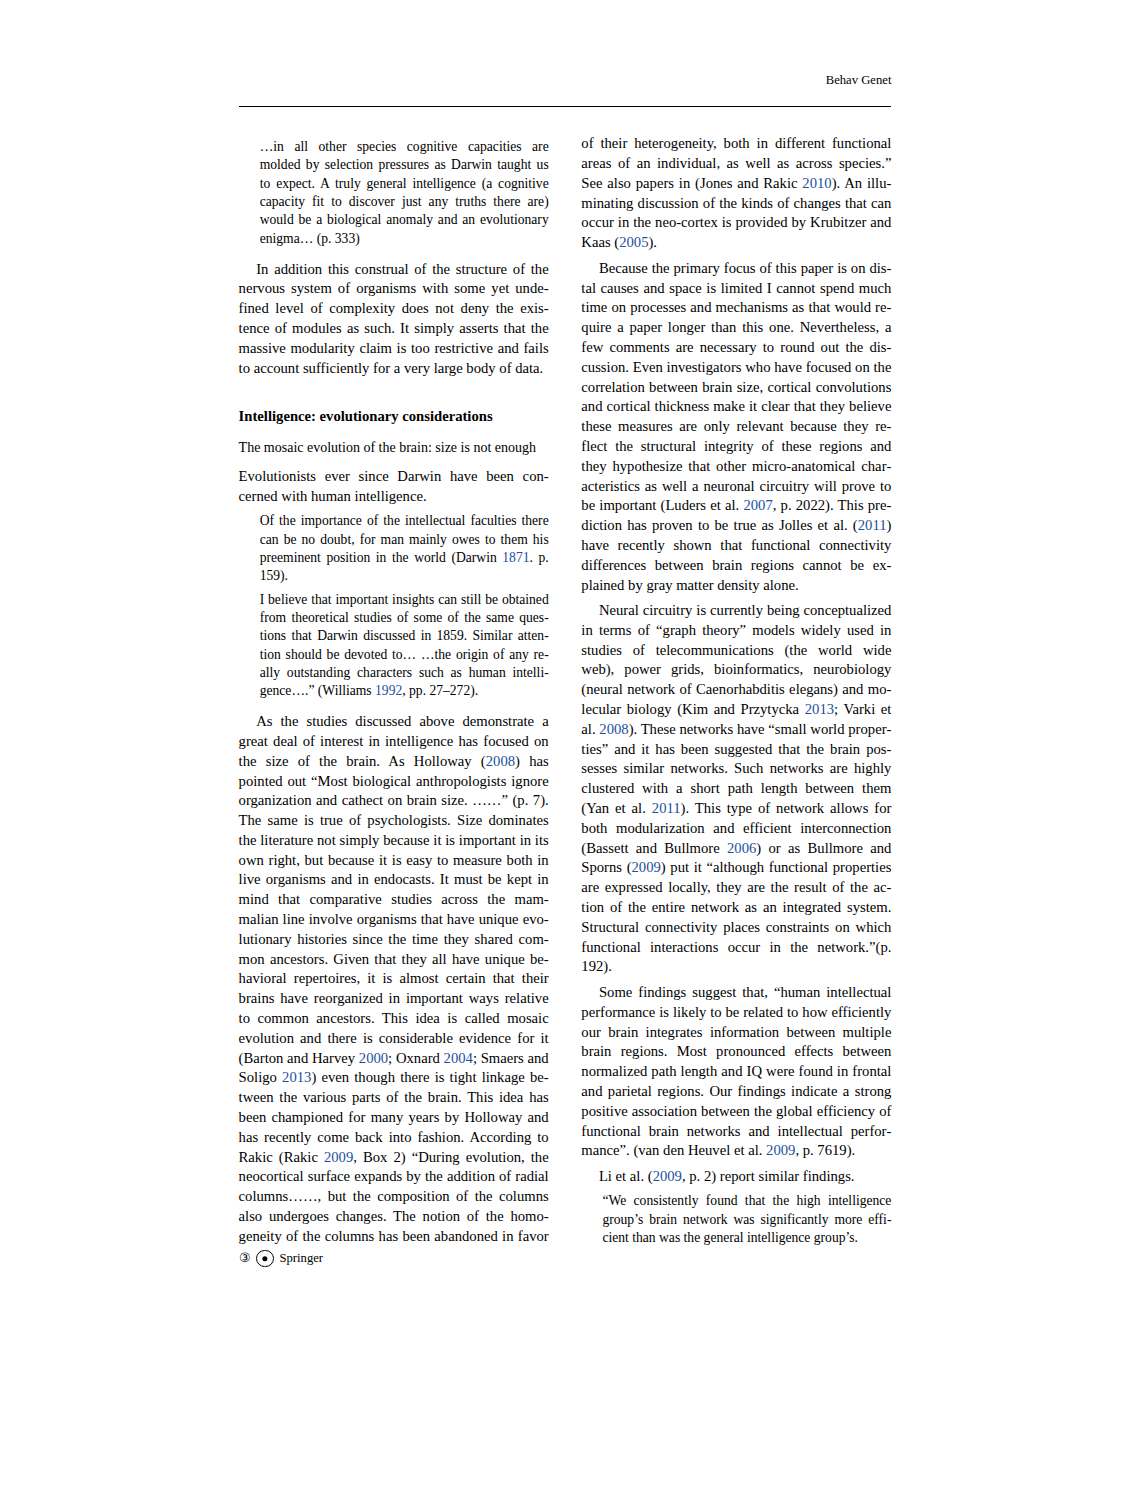Behav Genet
…in all other species cognitive capacities are molded by selection pressures as Darwin taught us to expect. A truly general intelligence (a cognitive capacity fit to discover just any truths there are) would be a biological anomaly and an evolutionary enigma… (p. 333)
In addition this construal of the structure of the nervous system of organisms with some yet undefined level of complexity does not deny the existence of modules as such. It simply asserts that the massive modularity claim is too restrictive and fails to account sufficiently for a very large body of data.
Intelligence: evolutionary considerations
The mosaic evolution of the brain: size is not enough
Evolutionists ever since Darwin have been concerned with human intelligence.
Of the importance of the intellectual faculties there can be no doubt, for man mainly owes to them his preeminent position in the world (Darwin 1871. p. 159).
I believe that important insights can still be obtained from theoretical studies of some of the same questions that Darwin discussed in 1859. Similar attention should be devoted to… …the origin of any really outstanding characters such as human intelligence….” (Williams 1992, pp. 27–272).
As the studies discussed above demonstrate a great deal of interest in intelligence has focused on the size of the brain. As Holloway (2008) has pointed out “Most biological anthropologists ignore organization and cathect on brain size. ……” (p. 7). The same is true of psychologists. Size dominates the literature not simply because it is important in its own right, but because it is easy to measure both in live organisms and in endocasts. It must be kept in mind that comparative studies across the mammalian line involve organisms that have unique evolutionary histories since the time they shared common ancestors. Given that they all have unique behavioral repertoires, it is almost certain that their brains have reorganized in important ways relative to common ancestors. This idea is called mosaic evolution and there is considerable evidence for it (Barton and Harvey 2000; Oxnard 2004; Smaers and Soligo 2013) even though there is tight linkage between the various parts of the brain. This idea has been championed for many years by Holloway and has recently come back into fashion. According to Rakic (Rakic 2009, Box 2) “During evolution, the neocortical surface expands by the addition of radial columns……, but the composition of the columns also undergoes changes. The notion of the homogeneity of the columns has been abandoned in favor of their heterogeneity, both in different functional areas of an individual, as well as across species.” See also papers in (Jones and Rakic 2010). An illuminating discussion of the kinds of changes that can occur in the neo-cortex is provided by Krubitzer and Kaas (2005).
Because the primary focus of this paper is on distal causes and space is limited I cannot spend much time on processes and mechanisms as that would require a paper longer than this one. Nevertheless, a few comments are necessary to round out the discussion. Even investigators who have focused on the correlation between brain size, cortical convolutions and cortical thickness make it clear that they believe these measures are only relevant because they reflect the structural integrity of these regions and they hypothesize that other micro-anatomical characteristics as well a neuronal circuitry will prove to be important (Luders et al. 2007, p. 2022). This prediction has proven to be true as Jolles et al. (2011) have recently shown that functional connectivity differences between brain regions cannot be explained by gray matter density alone.
Neural circuitry is currently being conceptualized in terms of “graph theory” models widely used in studies of telecommunications (the world wide web), power grids, bioinformatics, neurobiology (neural network of Caenorhabditis elegans) and molecular biology (Kim and Przytycka 2013; Varki et al. 2008). These networks have “small world properties” and it has been suggested that the brain possesses similar networks. Such networks are highly clustered with a short path length between them (Yan et al. 2011). This type of network allows for both modularization and efficient interconnection (Bassett and Bullmore 2006) or as Bullmore and Sporns (2009) put it “although functional properties are expressed locally, they are the result of the action of the entire network as an integrated system. Structural connectivity places constraints on which functional interactions occur in the network.”(p. 192).
Some findings suggest that, “human intellectual performance is likely to be related to how efficiently our brain integrates information between multiple brain regions. Most pronounced effects between normalized path length and IQ were found in frontal and parietal regions. Our findings indicate a strong positive association between the global efficiency of functional brain networks and intellectual performance”. (van den Heuvel et al. 2009, p. 7619).
Li et al. (2009, p. 2) report similar findings.
“We consistently found that the high intelligence group’s brain network was significantly more efficient than was the general intelligence group’s.
③ Springer